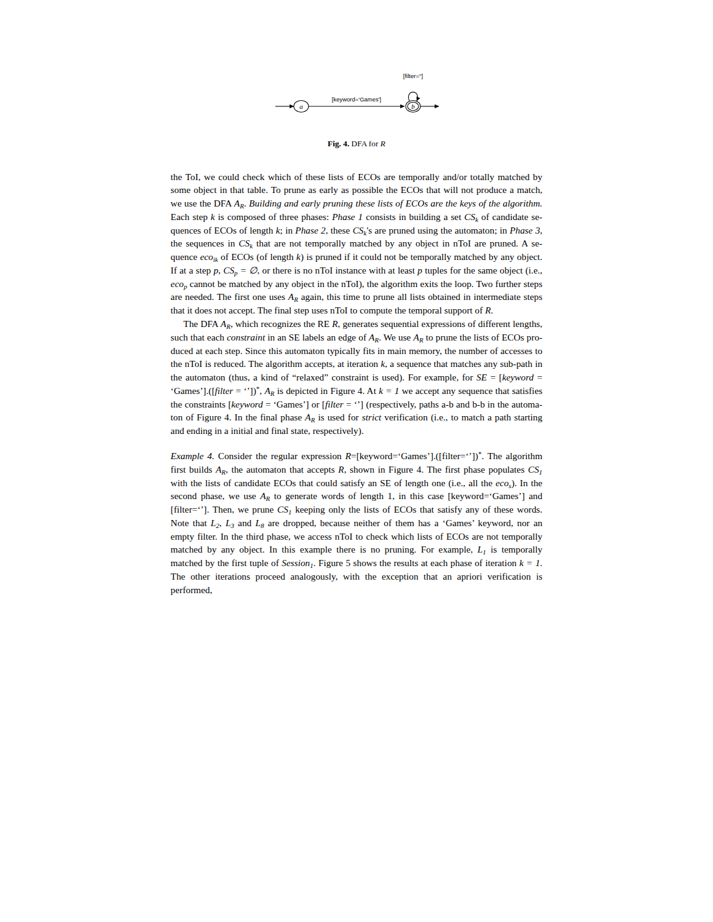a [keyword='Games'] b [filter='']
Fig. 4. DFA for R
the ToI, we could check which of these lists of ECOs are temporally and/or totally matched by some object in that table. To prune as early as possible the ECOs that will not produce a match, we use the DFA AR. Building and early pruning these lists of ECOs are the keys of the algorithm. Each step k is composed of three phases: Phase 1 consists in building a set CSk of candidate sequences of ECOs of length k; in Phase 2, these CSk's are pruned using the automaton; in Phase 3, the sequences in CSk that are not temporally matched by any object in nToI are pruned. A sequence ecoik of ECOs (of length k) is pruned if it could not be temporally matched by any object. If at a step p, CSp = ∅, or there is no nToI instance with at least p tuples for the same object (i.e., ecop cannot be matched by any object in the nToI), the algorithm exits the loop. Two further steps are needed. The first one uses AR again, this time to prune all lists obtained in intermediate steps that it does not accept. The final step uses nToI to compute the temporal support of R.
The DFA AR, which recognizes the RE R, generates sequential expressions of different lengths, such that each constraint in an SE labels an edge of AR. We use AR to prune the lists of ECOs produced at each step. Since this automaton typically fits in main memory, the number of accesses to the nToI is reduced. The algorithm accepts, at iteration k, a sequence that matches any sub-path in the automaton (thus, a kind of “relaxed” constraint is used). For example, for SE = [keyword = ‘Games’].([filter = ‘’])*, AR is depicted in Figure 4. At k = 1 we accept any sequence that satisfies the constraints [keyword = ‘Games’] or [filter = ‘’] (respectively, paths a-b and b-b in the automaton of Figure 4. In the final phase AR is used for strict verification (i.e., to match a path starting and ending in a initial and final state, respectively).
Example 4. Consider the regular expression R=[keyword=‘Games’].([filter=‘’])*. The algorithm first builds AR, the automaton that accepts R, shown in Figure 4. The first phase populates CS1 with the lists of candidate ECOs that could satisfy an SE of length one (i.e., all the ecos). In the second phase, we use AR to generate words of length 1, in this case [keyword=‘Games’] and [filter=‘’]. Then, we prune CS1 keeping only the lists of ECOs that satisfy any of these words. Note that L2, L3 and L8 are dropped, because neither of them has a ‘Games’ keyword, nor an empty filter. In the third phase, we access nToI to check which lists of ECOs are not temporally matched by any object. In this example there is no pruning. For example, L1 is temporally matched by the first tuple of Session1. Figure 5 shows the results at each phase of iteration k = 1. The other iterations proceed analogously, with the exception that an apriori verification is performed,